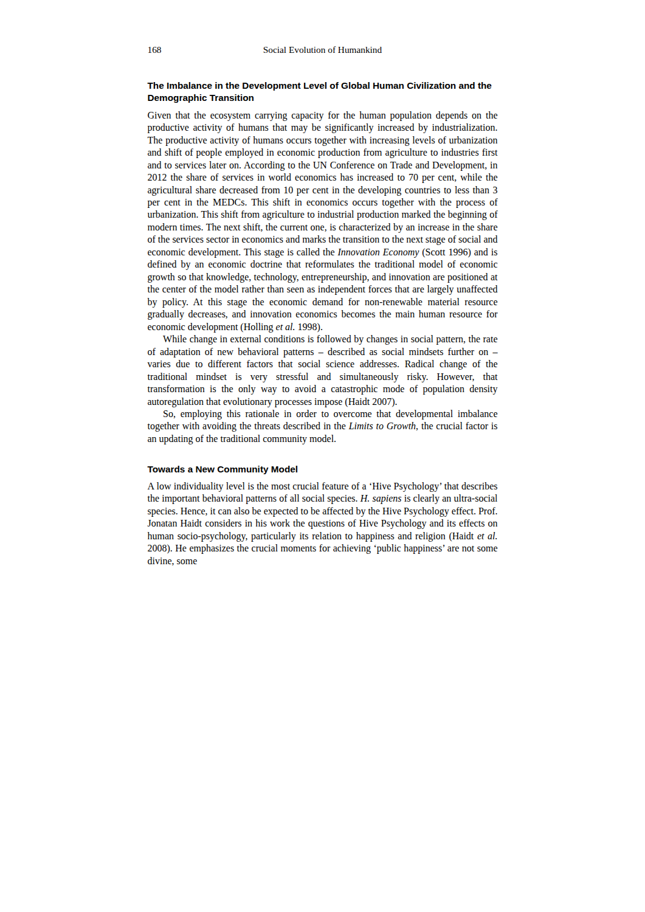168 Social Evolution of Humankind
The Imbalance in the Development Level of Global Hu­man Civilization and the Demographic Transition
Given that the ecosystem carrying capacity for the human population depends on the productive activity of humans that may be significantly increased by industrialization. The productive activity of humans occurs together with in­creasing levels of urbanization and shift of people employed in economic pro­duction from agriculture to industries first and to services later on. According to the UN Conference on Trade and Development, in 2012 the share of services in world economics has increased to 70 per cent, while the agricultural share de­creased from 10 per cent in the developing countries to less than 3 per cent in the MEDCs. This shift in economics occurs together with the process of urban­ization. This shift from agriculture to industrial production marked the begin­ning of modern times. The next shift, the current one, is characterized by an increase in the share of the services sector in economics and marks the transi­tion to the next stage of social and economic development. This stage is called the Innovation Economy (Scott 1996) and is defined by an economic doctrine that reformulates the traditional model of economic growth so that knowledge, technology, entrepreneurship, and innovation are positioned at the center of the model rather than seen as independent forces that are largely unaffected by pol­icy. At this stage the economic demand for non-renewable material resource gradually decreases, and innovation economics becomes the main human re­source for economic development (Holling et al. 1998).
While change in external conditions is followed by changes in social pat­tern, the rate of adaptation of new behavioral patterns – described as social mindsets further on – varies due to different factors that social science address­es. Radical change of the traditional mindset is very stressful and simultaneous­ly risky. However, that transformation is the only way to avoid a catastrophic mode of population density autoregulation that evolutionary processes impose (Haidt 2007).
So, employing this rationale in order to overcome that developmental im­balance together with avoiding the threats described in the Limits to Growth, the crucial factor is an updating of the traditional community model.
Towards a New Community Model
A low individuality level is the most crucial feature of a ‘Hive Psychology’ that describes the important behavioral patterns of all social species. H. sapiens is clearly an ultra-social species. Hence, it can also be expected to be affected by the Hive Psychology effect. Prof. Jonatan Haidt considers in his work the ques­tions of Hive Psychology and its effects on human socio-psychology, particu­larly its relation to happiness and religion (Haidt et al. 2008). He emphasizes the crucial moments for achieving ‘public happiness’ are not some divine, some